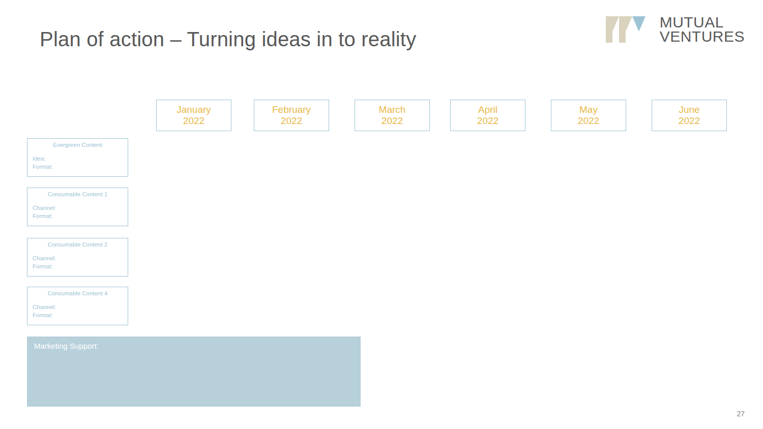Plan of action – Turning ideas in to reality
MUTUAL VENTURES
January 2022
February 2022
March 2022
April 2022
May 2022
June 2022
Evergreen Content
Idea:
Format:
Consumable Content 1
Channel:
Format:
Consumable Content 2
Channel:
Format:
Consumable Content 4
Channel:
Format:
Marketing Support:
27